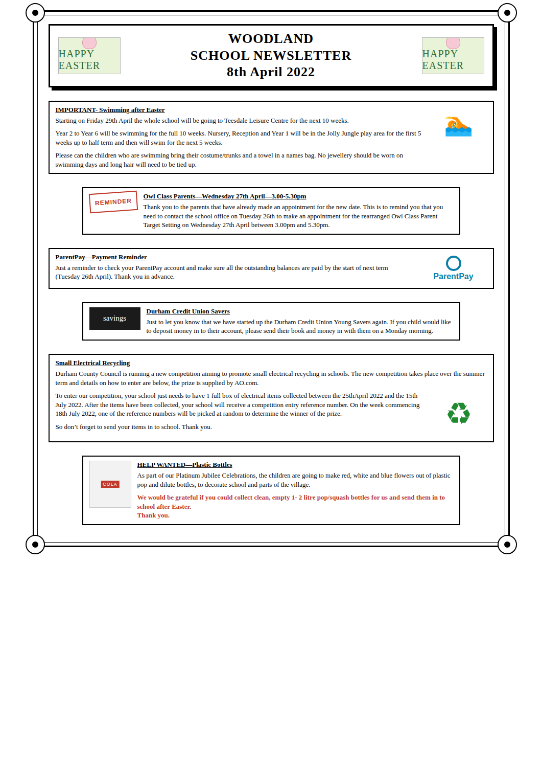HAPPY EASTER
WOODLAND
SCHOOL NEWSLETTER
8th April 2022
HAPPY EASTER
IMPORTANT- Swimming after Easter
Starting on Friday 29th April the whole school will be going to Teesdale Leisure Centre for the next 10 weeks.
Year 2 to Year 6 will be swimming for the full 10 weeks. Nursery, Reception and Year 1 will be in the Jolly Jungle play area for the first 5 weeks up to half term and then will swim for the next 5 weeks.
Please can the children who are swimming bring their costume/trunks and a towel in a names bag. No jewellery should be worn on swimming days and long hair will need to be tied up.
🏊
REMINDER
Owl Class Parents—Wednesday 27th April—3.00-5.30pm
Thank you to the parents that have already made an appointment for the new date. This is to remind you that you need to contact the school office on Tuesday 26th to make an appointment for the rearranged Owl Class Parent Target Setting on Wednesday 27th April between 3.00pm and 5.30pm.
ParentPay—Payment Reminder
Just a reminder to check your ParentPay account and make sure all the outstanding balances are paid by the start of next term (Tuesday 26th April). Thank you in advance.
ParentPay
savings
Durham Credit Union Savers
Just to let you know that we have started up the Durham Credit Union Young Savers again. If you child would like to deposit money in to their account, please send their book and money in with them on a Monday morning.
Small Electrical Recycling
Durham County Council is running a new competition aiming to promote small electrical recycling in schools. The new competition takes place over the summer term and details on how to enter are below, the prize is supplied by AO.com.
To enter our competition, your school just needs to have 1 full box of electrical items collected between the 25thApril 2022 and the 15th July 2022. After the items have been collected, your school will receive a competition entry reference number. On the week commencing 18th July 2022, one of the reference numbers will be picked at random to determine the winner of the prize.
So don’t forget to send your items in to school. Thank you.
♻
HELP WANTED—Plastic Bottles
As part of our Platinum Jubilee Celebrations, the children are going to make red, white and blue flowers out of plastic pop and dilute bottles, to decorate school and parts of the village.
We would be grateful if you could collect clean, empty 1- 2 litre pop/squash bottles for us and send them in to school after Easter.
Thank you.